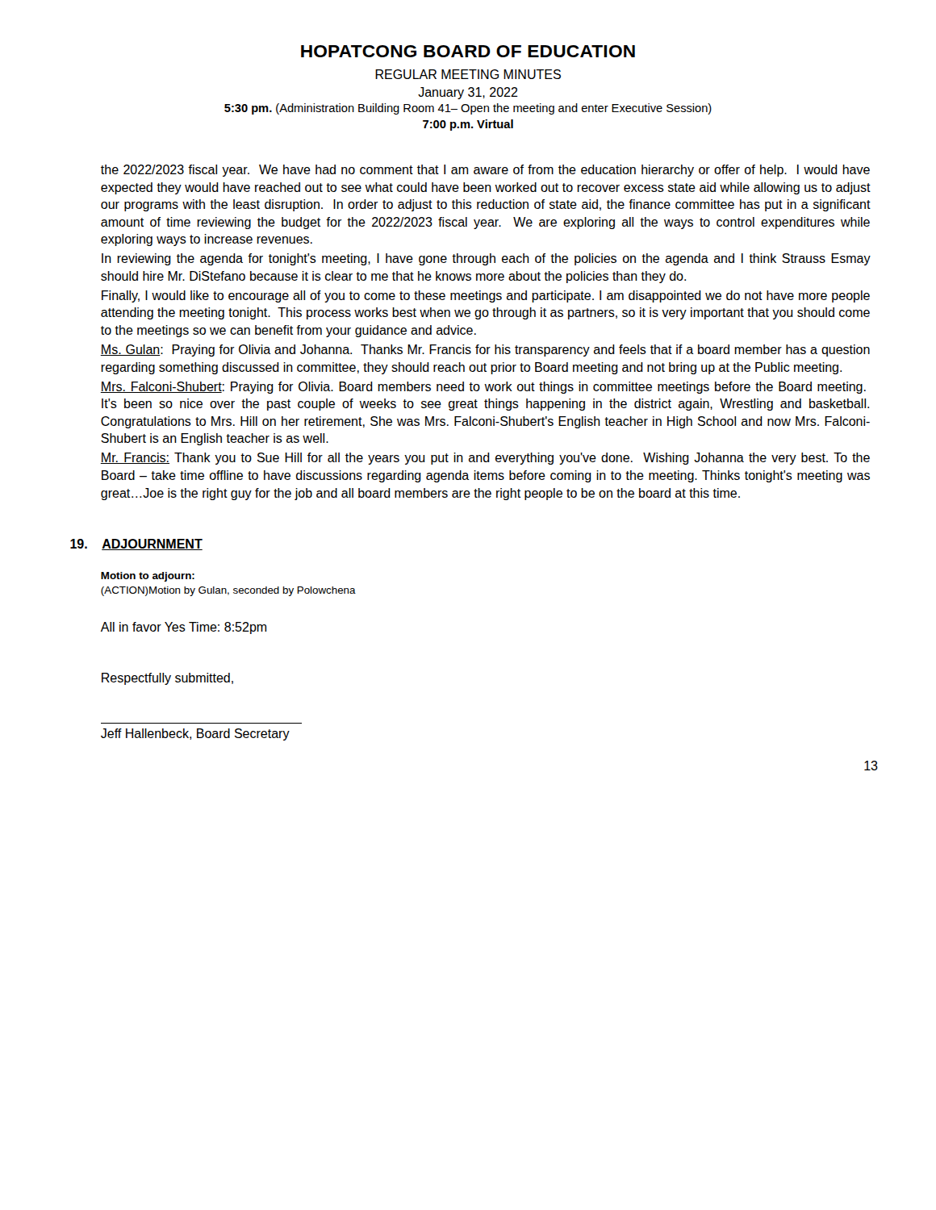HOPATCONG BOARD OF EDUCATION
REGULAR MEETING MINUTES
January 31, 2022
5:30 pm. (Administration Building Room 41– Open the meeting and enter Executive Session)
7:00 p.m. Virtual
the 2022/2023 fiscal year. We have had no comment that I am aware of from the education hierarchy or offer of help. I would have expected they would have reached out to see what could have been worked out to recover excess state aid while allowing us to adjust our programs with the least disruption. In order to adjust to this reduction of state aid, the finance committee has put in a significant amount of time reviewing the budget for the 2022/2023 fiscal year. We are exploring all the ways to control expenditures while exploring ways to increase revenues.
In reviewing the agenda for tonight's meeting, I have gone through each of the policies on the agenda and I think Strauss Esmay should hire Mr. DiStefano because it is clear to me that he knows more about the policies than they do.
Finally, I would like to encourage all of you to come to these meetings and participate. I am disappointed we do not have more people attending the meeting tonight. This process works best when we go through it as partners, so it is very important that you should come to the meetings so we can benefit from your guidance and advice.
Ms. Gulan: Praying for Olivia and Johanna. Thanks Mr. Francis for his transparency and feels that if a board member has a question regarding something discussed in committee, they should reach out prior to Board meeting and not bring up at the Public meeting.
Mrs. Falconi-Shubert: Praying for Olivia. Board members need to work out things in committee meetings before the Board meeting. It's been so nice over the past couple of weeks to see great things happening in the district again, Wrestling and basketball. Congratulations to Mrs. Hill on her retirement, She was Mrs. Falconi-Shubert's English teacher in High School and now Mrs. Falconi-Shubert is an English teacher is as well.
Mr. Francis: Thank you to Sue Hill for all the years you put in and everything you've done. Wishing Johanna the very best. To the Board – take time offline to have discussions regarding agenda items before coming in to the meeting. Thinks tonight's meeting was great…Joe is the right guy for the job and all board members are the right people to be on the board at this time.
19. ADJOURNMENT
Motion to adjourn:
(ACTION)Motion by Gulan, seconded by Polowchena
All in favor Yes Time: 8:52pm
Respectfully submitted,
Jeff Hallenbeck, Board Secretary
13